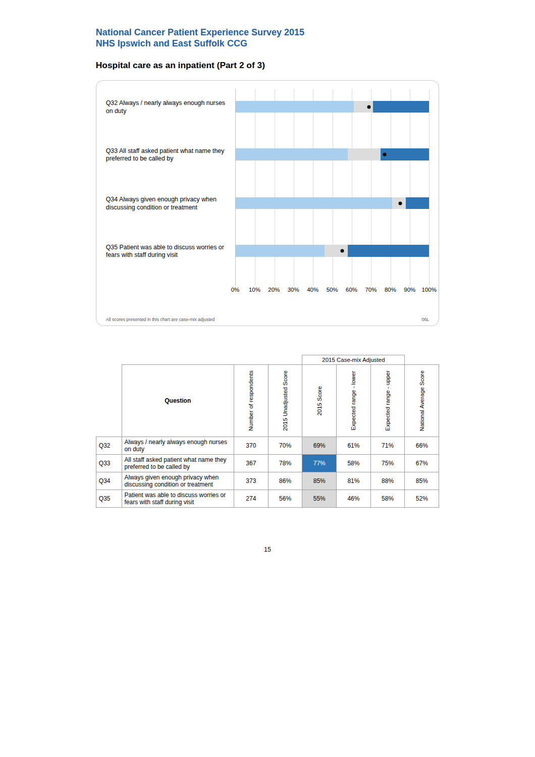National Cancer Patient Experience Survey 2015
NHS Ipswich and East Suffolk CCG
Hospital care as an inpatient (Part 2 of 3)
Q32 Always / nearly always enough nurses on duty
Q33 All staff asked patient what name they preferred to be called by
Q34 Always given enough privacy when discussing condition or treatment
Q35 Patient was able to discuss worries or fears with staff during visit
0% 10% 20% 30% 40% 50% 60% 70% 80% 90% 100%
All scores presented in this chart are case-mix adjusted
06L
| | | | 2015 Case-mix Adjusted | |
| --- | --- | --- | --- | --- |
| | Question | Number of respondents | 2015 Unadjusted Score | 2015 Score | Expected range - lower | Expected range - upper | National Average Score |
| Q32 | Always / nearly always enough nurses on duty | 370 | 70% | 69% | 61% | 71% | 66% |
| Q33 | All staff asked patient what name they preferred to be called by | 367 | 78% | 77% | 58% | 75% | 67% |
| Q34 | Always given enough privacy when discussing condition or treatment | 373 | 86% | 85% | 81% | 88% | 85% |
| Q35 | Patient was able to discuss worries or fears with staff during visit | 274 | 56% | 55% | 46% | 58% | 52% |
15